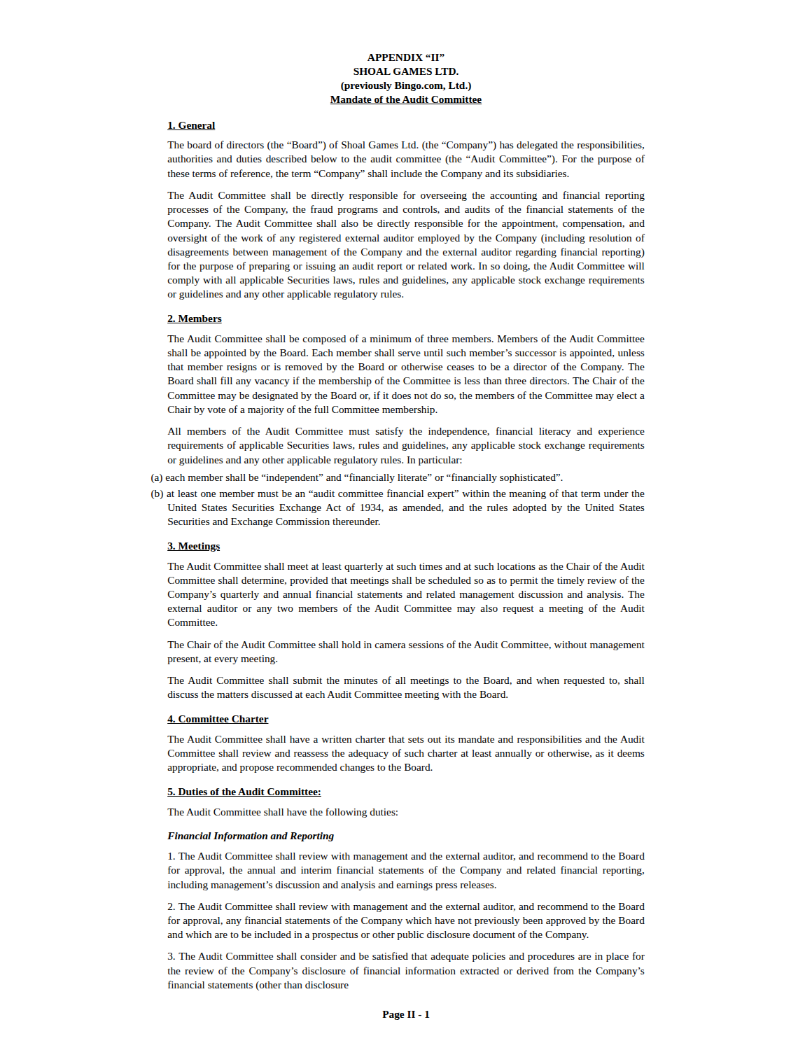APPENDIX “II” SHOAL GAMES LTD. (previously Bingo.com, Ltd.) Mandate of the Audit Committee
1. General
The board of directors (the “Board”) of Shoal Games Ltd. (the “Company”) has delegated the responsibilities, authorities and duties described below to the audit committee (the “Audit Committee”). For the purpose of these terms of reference, the term “Company” shall include the Company and its subsidiaries.
The Audit Committee shall be directly responsible for overseeing the accounting and financial reporting processes of the Company, the fraud programs and controls, and audits of the financial statements of the Company. The Audit Committee shall also be directly responsible for the appointment, compensation, and oversight of the work of any registered external auditor employed by the Company (including resolution of disagreements between management of the Company and the external auditor regarding financial reporting) for the purpose of preparing or issuing an audit report or related work. In so doing, the Audit Committee will comply with all applicable Securities laws, rules and guidelines, any applicable stock exchange requirements or guidelines and any other applicable regulatory rules.
2. Members
The Audit Committee shall be composed of a minimum of three members. Members of the Audit Committee shall be appointed by the Board. Each member shall serve until such member’s successor is appointed, unless that member resigns or is removed by the Board or otherwise ceases to be a director of the Company. The Board shall fill any vacancy if the membership of the Committee is less than three directors. The Chair of the Committee may be designated by the Board or, if it does not do so, the members of the Committee may elect a Chair by vote of a majority of the full Committee membership.
All members of the Audit Committee must satisfy the independence, financial literacy and experience requirements of applicable Securities laws, rules and guidelines, any applicable stock exchange requirements or guidelines and any other applicable regulatory rules. In particular:
(a) each member shall be “independent” and “financially literate” or “financially sophisticated”.
(b) at least one member must be an “audit committee financial expert” within the meaning of that term under the United States Securities Exchange Act of 1934, as amended, and the rules adopted by the United States Securities and Exchange Commission thereunder.
3. Meetings
The Audit Committee shall meet at least quarterly at such times and at such locations as the Chair of the Audit Committee shall determine, provided that meetings shall be scheduled so as to permit the timely review of the Company’s quarterly and annual financial statements and related management discussion and analysis. The external auditor or any two members of the Audit Committee may also request a meeting of the Audit Committee.
The Chair of the Audit Committee shall hold in camera sessions of the Audit Committee, without management present, at every meeting.
The Audit Committee shall submit the minutes of all meetings to the Board, and when requested to, shall discuss the matters discussed at each Audit Committee meeting with the Board.
4. Committee Charter
The Audit Committee shall have a written charter that sets out its mandate and responsibilities and the Audit Committee shall review and reassess the adequacy of such charter at least annually or otherwise, as it deems appropriate, and propose recommended changes to the Board.
5. Duties of the Audit Committee:
The Audit Committee shall have the following duties:
Financial Information and Reporting
1. The Audit Committee shall review with management and the external auditor, and recommend to the Board for approval, the annual and interim financial statements of the Company and related financial reporting, including management’s discussion and analysis and earnings press releases.
2. The Audit Committee shall review with management and the external auditor, and recommend to the Board for approval, any financial statements of the Company which have not previously been approved by the Board and which are to be included in a prospectus or other public disclosure document of the Company.
3. The Audit Committee shall consider and be satisfied that adequate policies and procedures are in place for the review of the Company’s disclosure of financial information extracted or derived from the Company’s financial statements (other than disclosure
Page II - 1